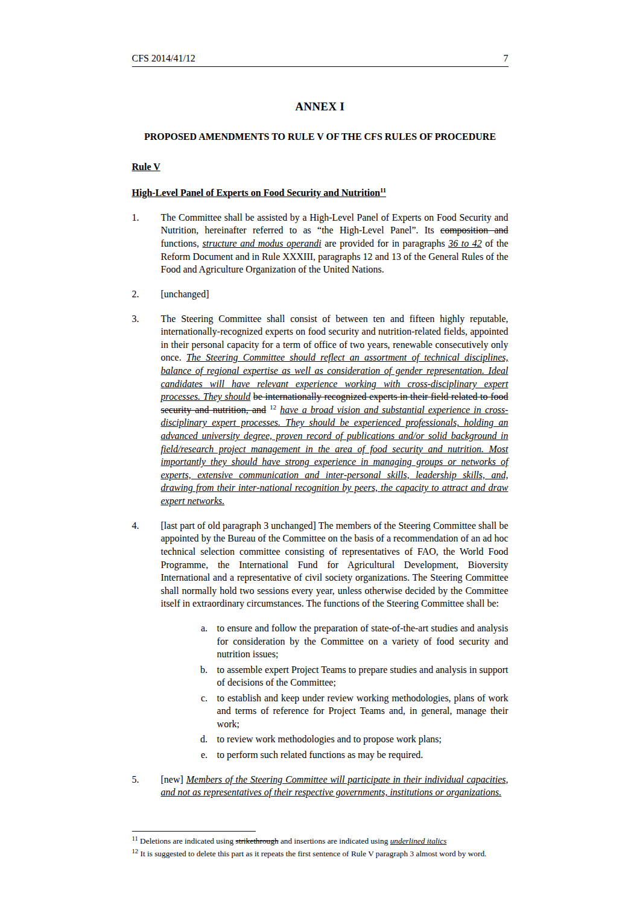CFS 2014/41/12 7
ANNEX I
PROPOSED AMENDMENTS TO RULE V OF THE CFS RULES OF PROCEDURE
Rule V
High-Level Panel of Experts on Food Security and Nutrition11
1. The Committee shall be assisted by a High-Level Panel of Experts on Food Security and Nutrition, hereinafter referred to as “the High-Level Panel”. Its composition and functions, structure and modus operandi are provided for in paragraphs 36 to 42 of the Reform Document and in Rule XXXIII, paragraphs 12 and 13 of the General Rules of the Food and Agriculture Organization of the United Nations.
2.[unchanged]
3. The Steering Committee shall consist of between ten and fifteen highly reputable, internationally-recognized experts on food security and nutrition-related fields, appointed in their personal capacity for a term of office of two years, renewable consecutively only once. The Steering Committee should reflect an assortment of technical disciplines, balance of regional expertise as well as consideration of gender representation. Ideal candidates will have relevant experience working with cross-disciplinary expert processes. They should be internationally recognized experts in their field related to food security and nutrition, and 12 have a broad vision and substantial experience in cross-disciplinary expert processes. They should be experienced professionals, holding an advanced university degree, proven record of publications and/or solid background in field/research project management in the area of food security and nutrition. Most importantly they should have strong experience in managing groups or networks of experts, extensive communication and inter‑personal skills, leadership skills, and, drawing from their inter‑national recognition by peers, the capacity to attract and draw expert networks.
4.[last part of old paragraph 3 unchanged] The members of the Steering Committee shall be appointed by the Bureau of the Committee on the basis of a recommendation of an ad hoc technical selection committee consisting of representatives of FAO, the World Food Programme, the International Fund for Agricultural Development, Bioversity International and a representative of civil society organizations. The Steering Committee shall normally hold two sessions every year, unless otherwise decided by the Committee itself in extraordinary circumstances. The functions of the Steering Committee shall be:
to ensure and follow the preparation of state-of-the-art studies and analysis for consideration by the Committee on a variety of food security and nutrition issues;
to assemble expert Project Teams to prepare studies and analysis in support of decisions of the Committee;
to establish and keep under review working methodologies, plans of work and terms of reference for Project Teams and, in general, manage their work;
to review work methodologies and to propose work plans;
to perform such related functions as may be required.
5.[new] Members of the Steering Committee will participate in their individual capacities, and not as representatives of their respective governments, institutions or organizations.
11 Deletions are indicated using strikethrough and insertions are indicated using underlined italics
12 It is suggested to delete this part as it repeats the first sentence of Rule V paragraph 3 almost word by word.